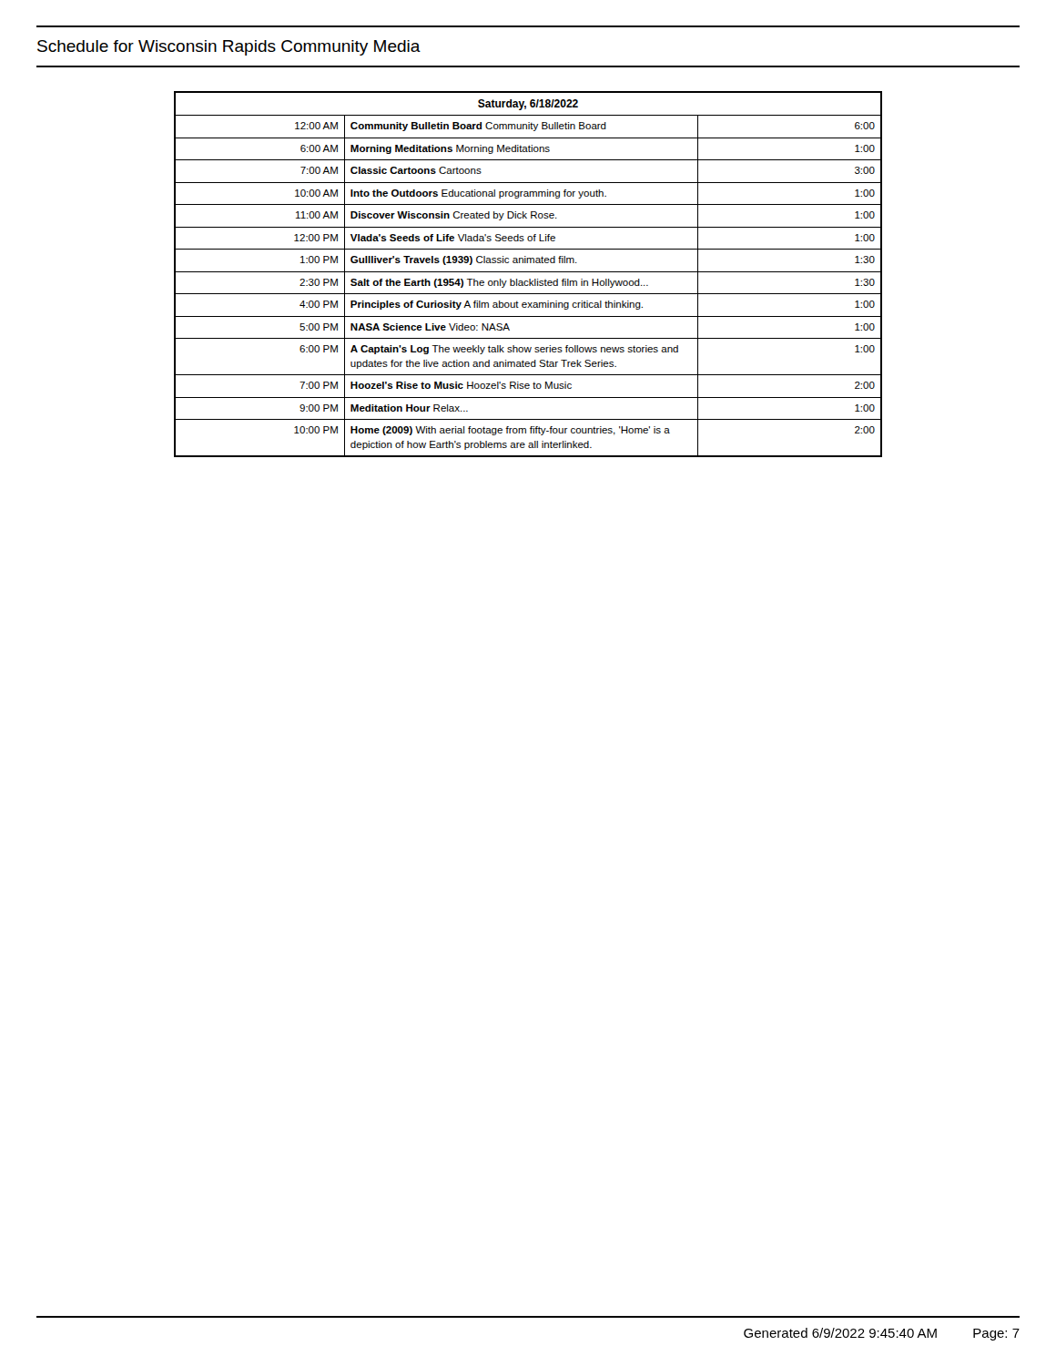Schedule for Wisconsin Rapids Community Media
| Saturday, 6/18/2022 |
| 12:00 AM | Community Bulletin Board Community Bulletin Board | 6:00 |
| 6:00 AM | Morning Meditations Morning Meditations | 1:00 |
| 7:00 AM | Classic Cartoons Cartoons | 3:00 |
| 10:00 AM | Into the Outdoors Educational programming for youth. | 1:00 |
| 11:00 AM | Discover Wisconsin Created by Dick Rose. | 1:00 |
| 12:00 PM | Vlada's Seeds of Life Vlada's Seeds of Life | 1:00 |
| 1:00 PM | Gullliver's Travels (1939) Classic animated film. | 1:30 |
| 2:30 PM | Salt of the Earth (1954) The only blacklisted film in Hollywood... | 1:30 |
| 4:00 PM | Principles of Curiosity A film about examining critical thinking. | 1:00 |
| 5:00 PM | NASA Science Live Video: NASA | 1:00 |
| 6:00 PM | A Captain's Log The weekly talk show series follows news stories and updates for the live action and animated Star Trek Series. | 1:00 |
| 7:00 PM | Hoozel's Rise to Music Hoozel's Rise to Music | 2:00 |
| 9:00 PM | Meditation Hour Relax... | 1:00 |
| 10:00 PM | Home (2009) With aerial footage from fifty-four countries, 'Home' is a depiction of how Earth's problems are all interlinked. | 2:00 |
Generated 6/9/2022 9:45:40 AM Page: 7